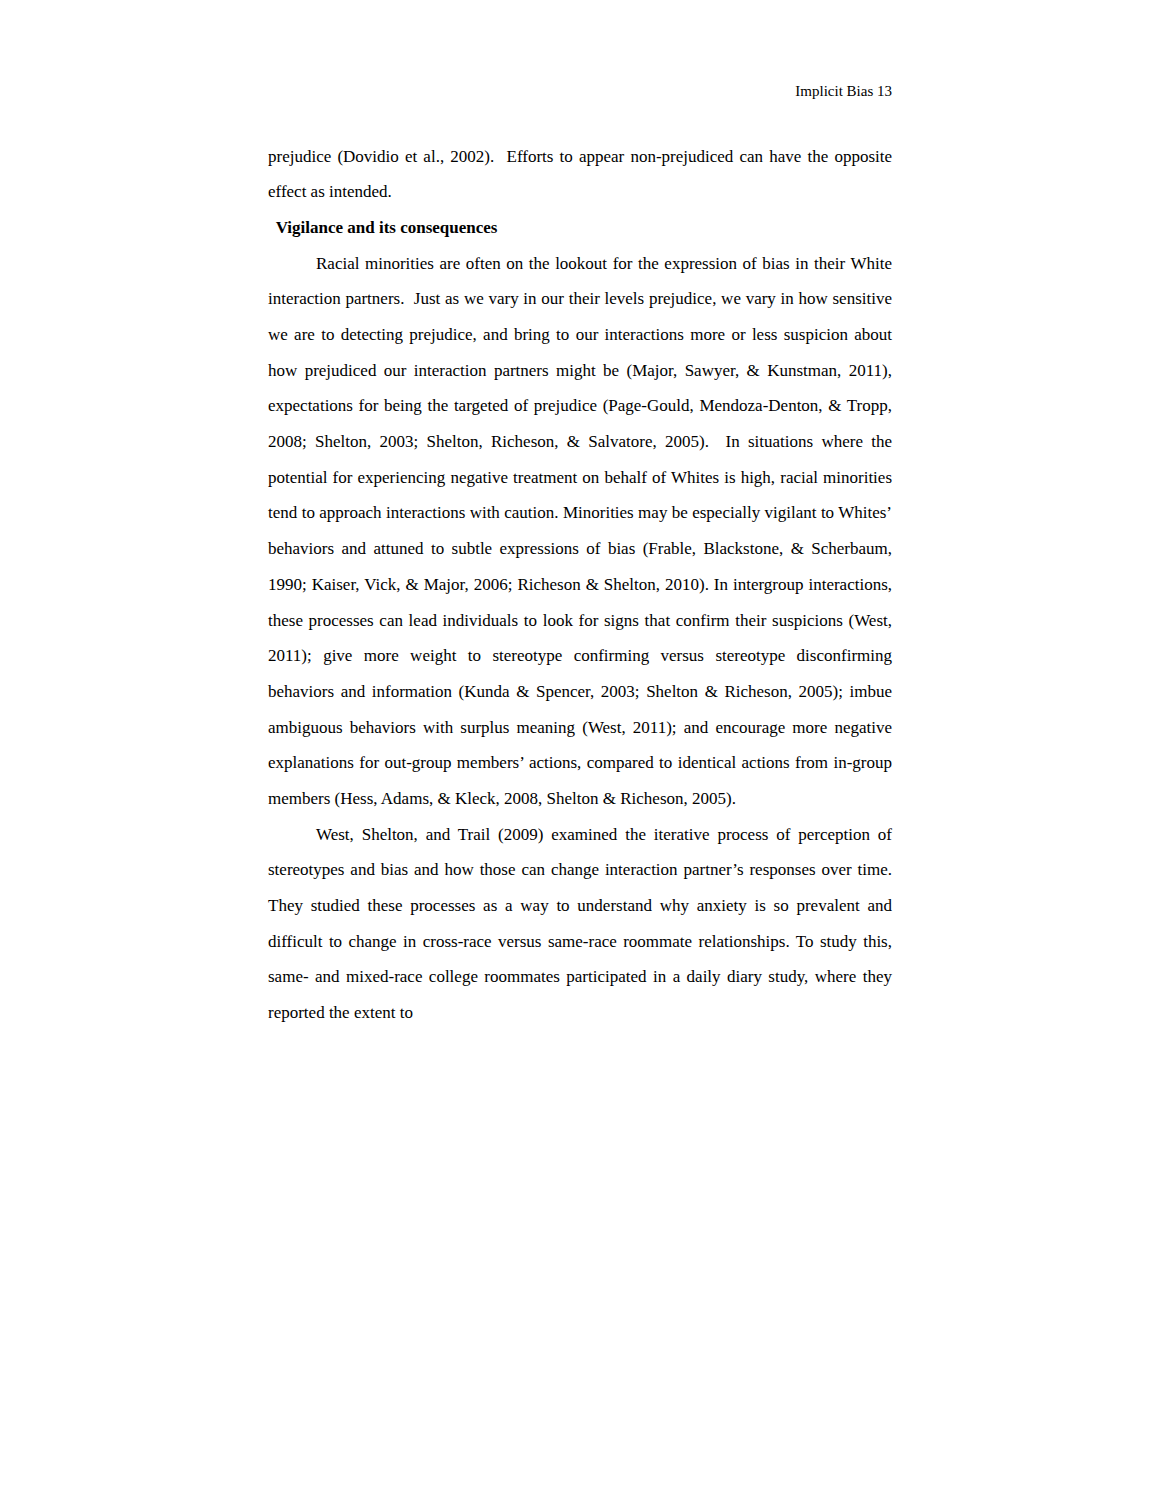Implicit Bias 13
prejudice (Dovidio et al., 2002). Efforts to appear non-prejudiced can have the opposite effect as intended.
Vigilance and its consequences
Racial minorities are often on the lookout for the expression of bias in their White interaction partners. Just as we vary in our their levels prejudice, we vary in how sensitive we are to detecting prejudice, and bring to our interactions more or less suspicion about how prejudiced our interaction partners might be (Major, Sawyer, & Kunstman, 2011), expectations for being the targeted of prejudice (Page-Gould, Mendoza-Denton, & Tropp, 2008; Shelton, 2003; Shelton, Richeson, & Salvatore, 2005). In situations where the potential for experiencing negative treatment on behalf of Whites is high, racial minorities tend to approach interactions with caution. Minorities may be especially vigilant to Whites’ behaviors and attuned to subtle expressions of bias (Frable, Blackstone, & Scherbaum, 1990; Kaiser, Vick, & Major, 2006; Richeson & Shelton, 2010). In intergroup interactions, these processes can lead individuals to look for signs that confirm their suspicions (West, 2011); give more weight to stereotype confirming versus stereotype disconfirming behaviors and information (Kunda & Spencer, 2003; Shelton & Richeson, 2005); imbue ambiguous behaviors with surplus meaning (West, 2011); and encourage more negative explanations for out-group members’ actions, compared to identical actions from in-group members (Hess, Adams, & Kleck, 2008, Shelton & Richeson, 2005).
West, Shelton, and Trail (2009) examined the iterative process of perception of stereotypes and bias and how those can change interaction partner’s responses over time. They studied these processes as a way to understand why anxiety is so prevalent and difficult to change in cross-race versus same-race roommate relationships. To study this, same- and mixed-race college roommates participated in a daily diary study, where they reported the extent to